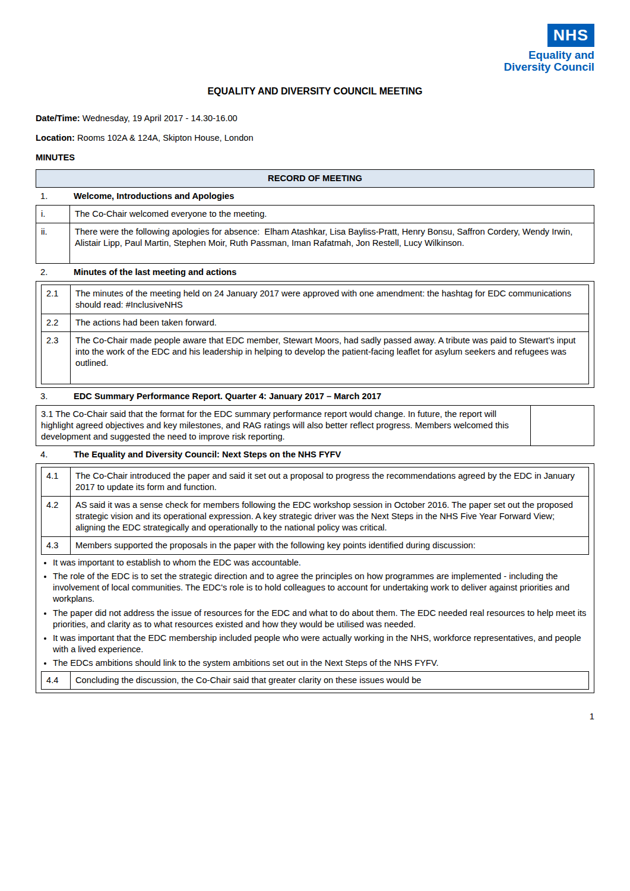NHS
Equality and
Diversity Council
EQUALITY AND DIVERSITY COUNCIL MEETING
Date/Time: Wednesday, 19 April 2017 - 14.30-16.00
Location: Rooms 102A & 124A, Skipton House, London
MINUTES
| RECORD OF MEETING |
| 1. | Welcome, Introductions and Apologies |
| i. | The Co-Chair welcomed everyone to the meeting. |
| ii. | There were the following apologies for absence: Elham Atashkar, Lisa Bayliss-Pratt, Henry Bonsu, Saffron Cordery, Wendy Irwin, Alistair Lipp, Paul Martin, Stephen Moir, Ruth Passman, Iman Rafatmah, Jon Restell, Lucy Wilkinson. |
| 2. | Minutes of the last meeting and actions |
| / 2.1 / The minutes of the meeting held on 24 January 2017 were approved with one amendment: the hashtag for EDC communications should read: #InclusiveNHS / / 2.2 / The actions had been taken forward. / / 2.3 / The Co-Chair made people aware that EDC member, Stewart Moors, had sadly passed away. A tribute was paid to Stewart's input into the work of the EDC and his leadership in helping to develop the patient-facing leaflet for asylum seekers and refugees was outlined. / |
| 3. | EDC Summary Performance Report. Quarter 4: January 2017 – March 2017 |
| 3.1 The Co-Chair said that the format for the EDC summary performance report would change. In future, the report will highlight agreed objectives and key milestones, and RAG ratings will also better reflect progress. Members welcomed this development and suggested the need to improve risk reporting. | |
| 4. | The Equality and Diversity Council: Next Steps on the NHS FYFV |
| / 4.1 / The Co-Chair introduced the paper and said it set out a proposal to progress the recommendations agreed by the EDC in January 2017 to update its form and function. / / 4.2 / AS said it was a sense check for members following the EDC workshop session in October 2016. The paper set out the proposed strategic vision and its operational expression. A key strategic driver was the Next Steps in the NHS Five Year Forward View; aligning the EDC strategically and operationally to the national policy was critical. / / 4.3 / Members supported the proposals in the paper with the following key points identified during discussion: / It was important to establish to whom the EDC was accountable. The role of the EDC is to set the strategic direction and to agree the principles on how programmes are implemented - including the involvement of local communities. The EDC's role is to hold colleagues to account for undertaking work to deliver against priorities and workplans. The paper did not address the issue of resources for the EDC and what to do about them. The EDC needed real resources to help meet its priorities, and clarity as to what resources existed and how they would be utilised was needed. It was important that the EDC membership included people who were actually working in the NHS, workforce representatives, and people with a lived experience. The EDCs ambitions should link to the system ambitions set out in the Next Steps of the NHS FYFV. / 4.4 / Concluding the discussion, the Co-Chair said that greater clarity on these issues would be / |
1